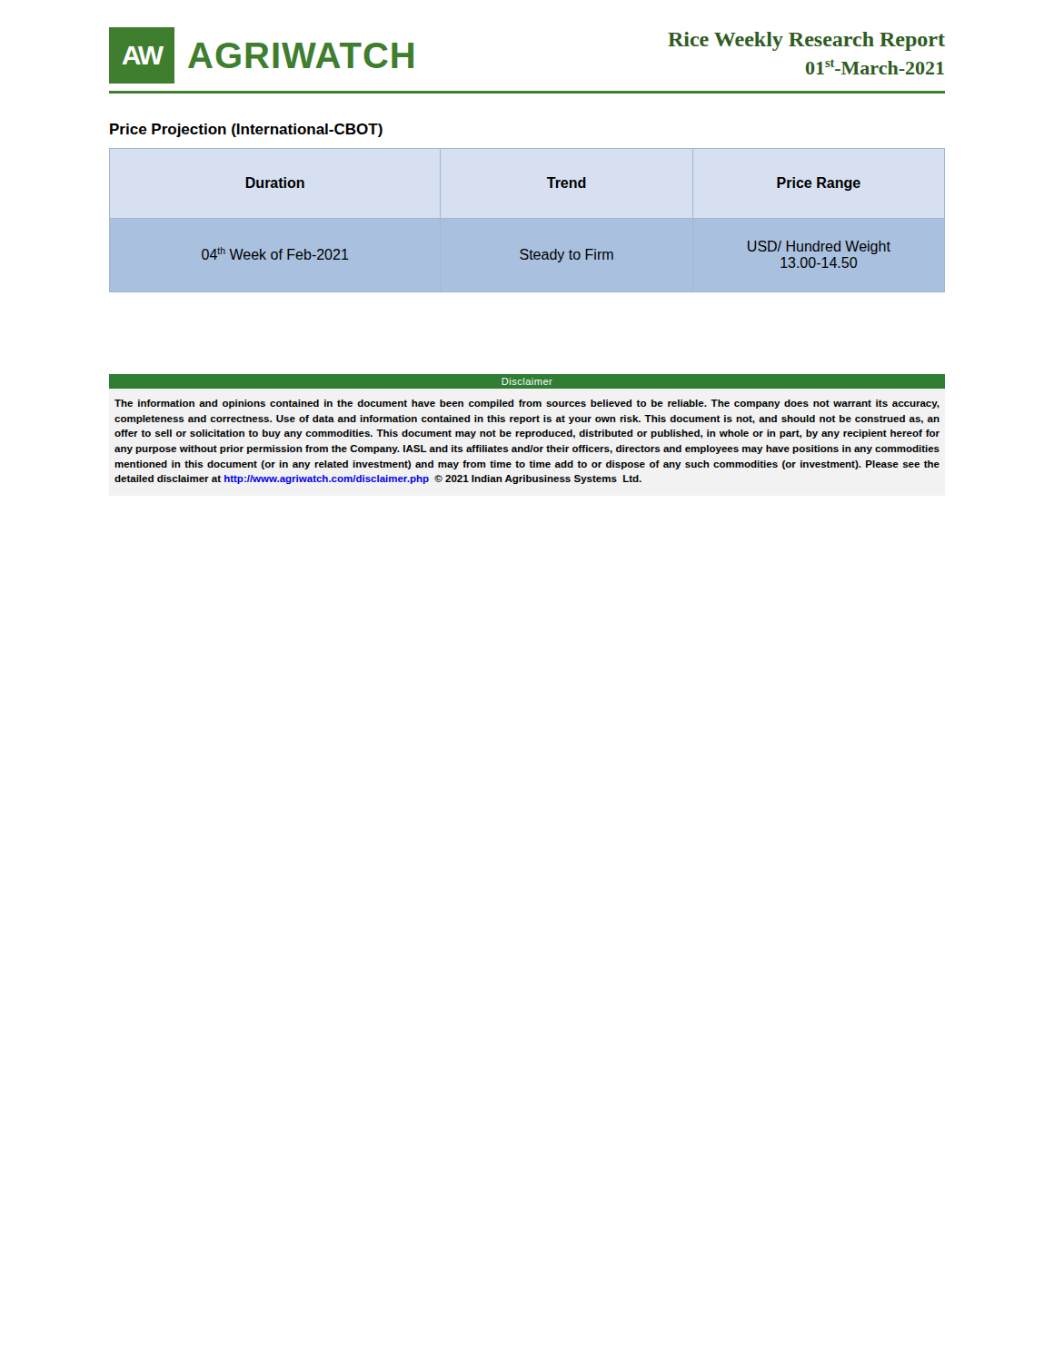AW
AGRIWATCH
Rice Weekly Research Report
01st-March-2021
Price Projection (International-CBOT)
| Duration | Trend | Price Range |
| --- | --- | --- |
| 04 th Week of Feb-2021 | Steady to Firm | USD/ Hundred Weight 13.00-14.50 |
Disclaimer
The information and opinions contained in the document have been compiled from sources believed to be reliable. The company does not warrant its accuracy, completeness and correctness. Use of data and information contained in this report is at your own risk. This document is not, and should not be construed as, an offer to sell or solicitation to buy any commodities. This document may not be reproduced, distributed or published, in whole or in part, by any recipient hereof for any purpose without prior permission from the Company. IASL and its affiliates and/or their officers, directors and employees may have positions in any commodities mentioned in this document (or in any related investment) and may from time to time add to or dispose of any such commodities (or investment). Please see the detailed disclaimer at http://www.agriwatch.com/disclaimer.php © 2021 Indian Agribusiness Systems Ltd.